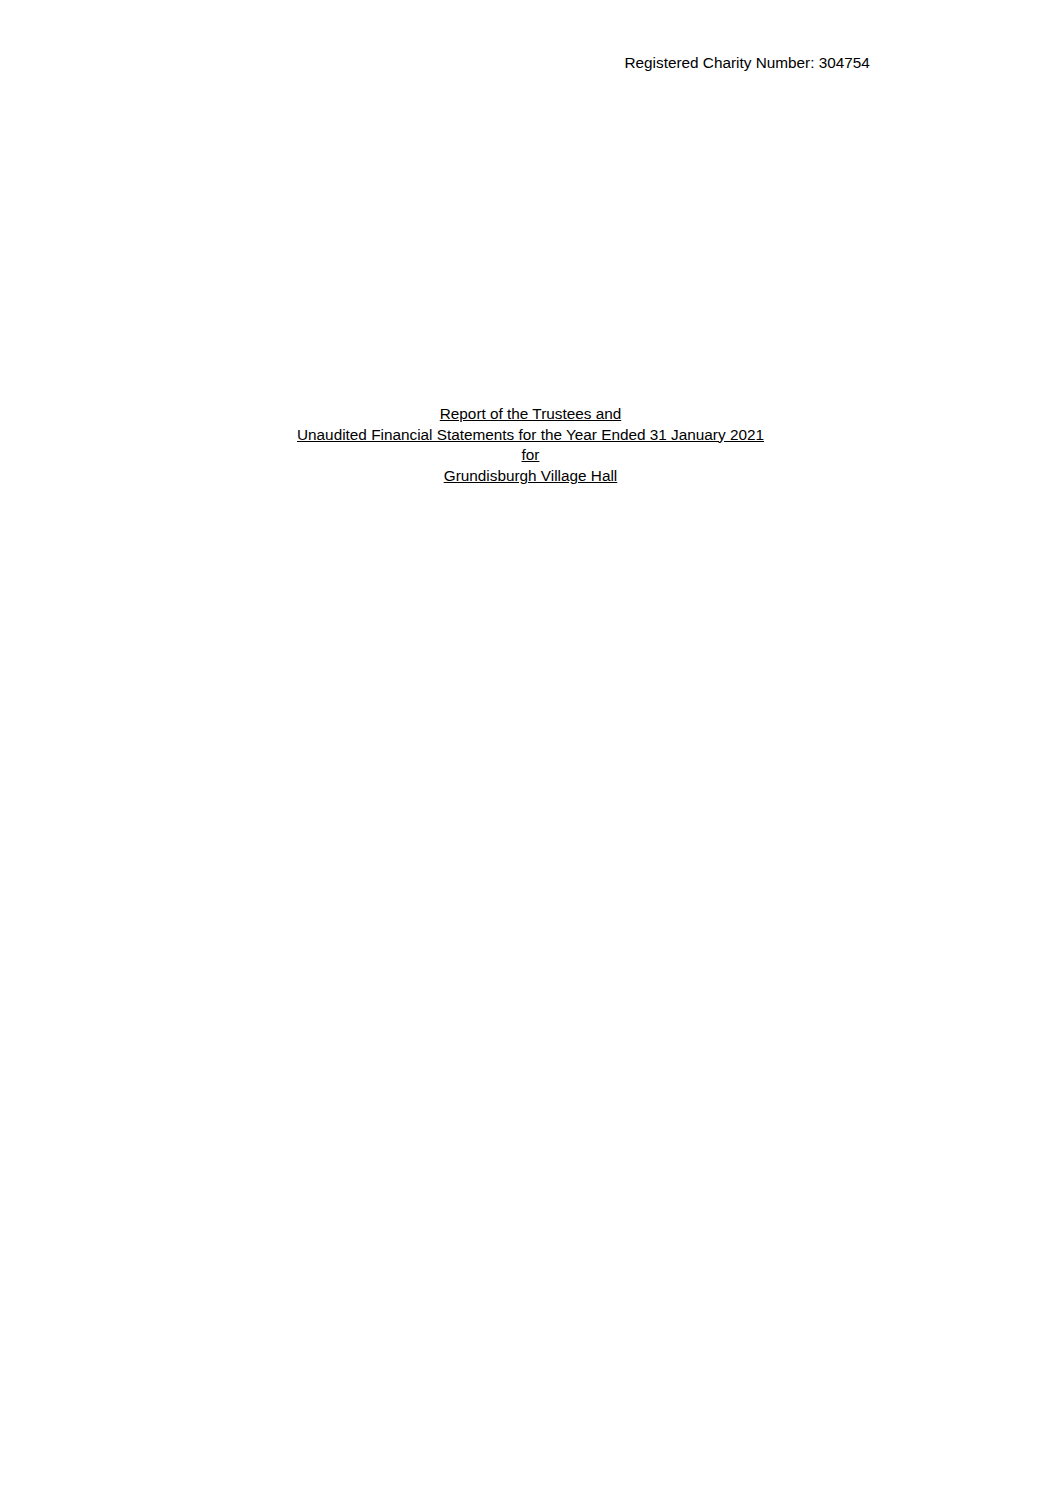Registered Charity Number: 304754
Report of the Trustees and
Unaudited Financial Statements for the Year Ended 31 January 2021
for
Grundisburgh Village Hall